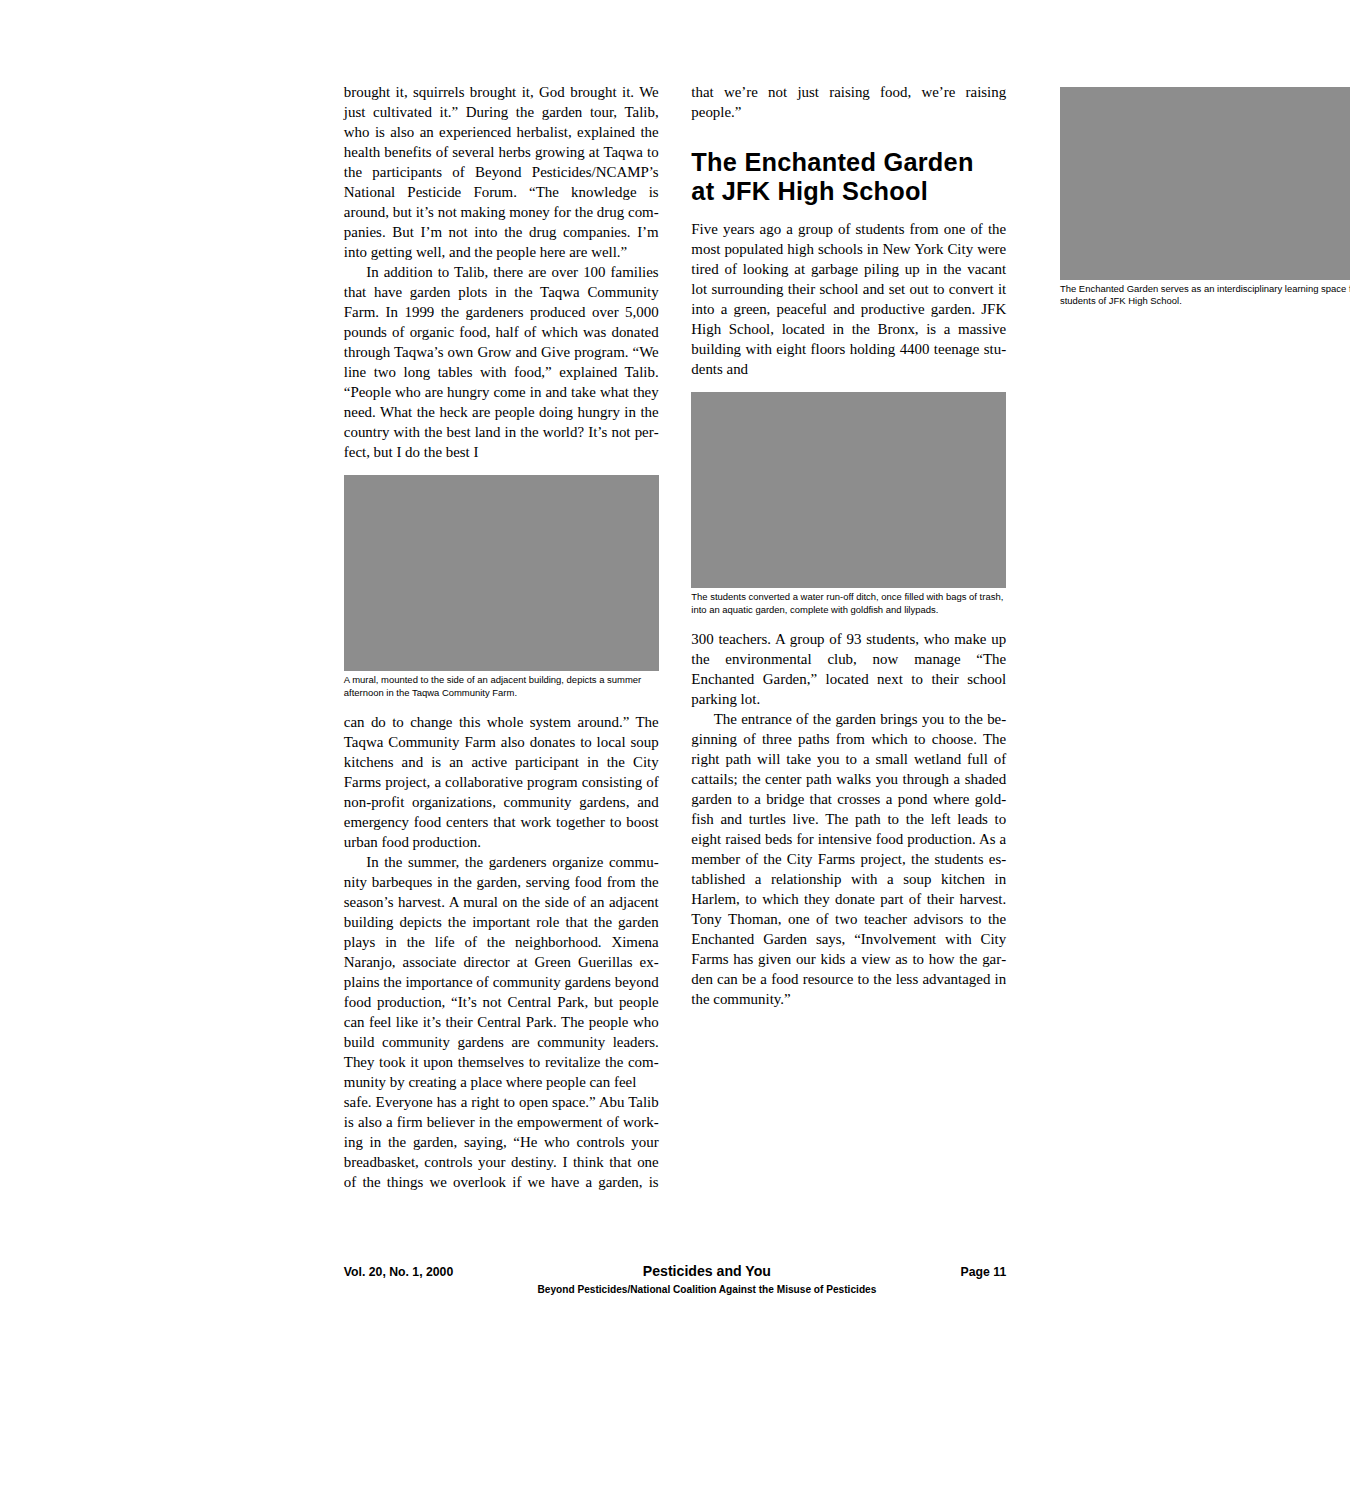brought it, squirrels brought it, God brought it. We just cultivated it.” During the garden tour, Talib, who is also an experienced herbalist, explained the health benefits of several herbs growing at Taqwa to the participants of Beyond Pesticides/NCAMP’s National Pesticide Forum. “The knowledge is around, but it’s not making money for the drug companies. But I’m not into the drug companies. I’m into getting well, and the people here are well.”
In addition to Talib, there are over 100 families that have garden plots in the Taqwa Community Farm. In 1999 the gardeners produced over 5,000 pounds of organic food, half of which was donated through Taqwa’s own Grow and Give program. “We line two long tables with food,” explained Talib. “People who are hungry come in and take what they need. What the heck are people doing hungry in the country with the best land in the world? It’s not perfect, but I do the best I
A mural, mounted to the side of an adjacent building, depicts a summer afternoon in the Taqwa Community Farm.
can do to change this whole system around.” The Taqwa Community Farm also donates to local soup kitchens and is an active participant in the City Farms project, a collaborative program consisting of non-profit organizations, community gardens, and emergency food centers that work together to boost urban food production.
In the summer, the gardeners organize community barbeques in the garden, serving food from the season’s harvest. A mural on the side of an adjacent building depicts the important role that the garden plays in the life of the neighborhood. Ximena Naranjo, associate director at Green Guerillas explains the importance of community gardens beyond food production, “It’s not Central Park, but people can feel like it’s their Central Park. The people who build community gardens are community leaders. They took it upon themselves to revitalize the community by creating a place where people can feel
safe. Everyone has a right to open space.” Abu Talib is also a firm believer in the empowerment of working in the garden, saying, “He who controls your breadbasket, controls your destiny. I think that one of the things we overlook if we have a garden, is that we’re not just raising food, we’re raising people.”
The Enchanted Garden
at JFK High School
Five years ago a group of students from one of the most populated high schools in New York City were tired of looking at garbage piling up in the vacant lot surrounding their school and set out to convert it into a green, peaceful and productive garden. JFK High School, located in the Bronx, is a massive building with eight floors holding 4400 teenage students and
The students converted a water run-off ditch, once filled with bags of trash, into an aquatic garden, complete with goldfish and lilypads.
300 teachers. A group of 93 students, who make up the environmental club, now manage “The Enchanted Garden,” located next to their school parking lot.
The entrance of the garden brings you to the beginning of three paths from which to choose. The right path will take you to a small wetland full of cattails; the center path walks you through a shaded garden to a bridge that crosses a pond where goldfish and turtles live. The path to the left leads to eight raised beds for intensive food production. As a member of the City Farms project, the students established a relationship with a soup kitchen in Harlem, to which they donate part of their harvest. Tony Thoman, one of two teacher advisors to the Enchanted Garden says, “Involvement with City Farms has given our kids a view as to how the garden can be a food resource to the less advantaged in the community.”
The Enchanted Garden serves as an interdisciplinary learning space forthe students of JFK High School.
Vol. 20, No. 1, 2000
Pesticides and You Beyond Pesticides/National Coalition Against the Misuse of Pesticides
Page 11